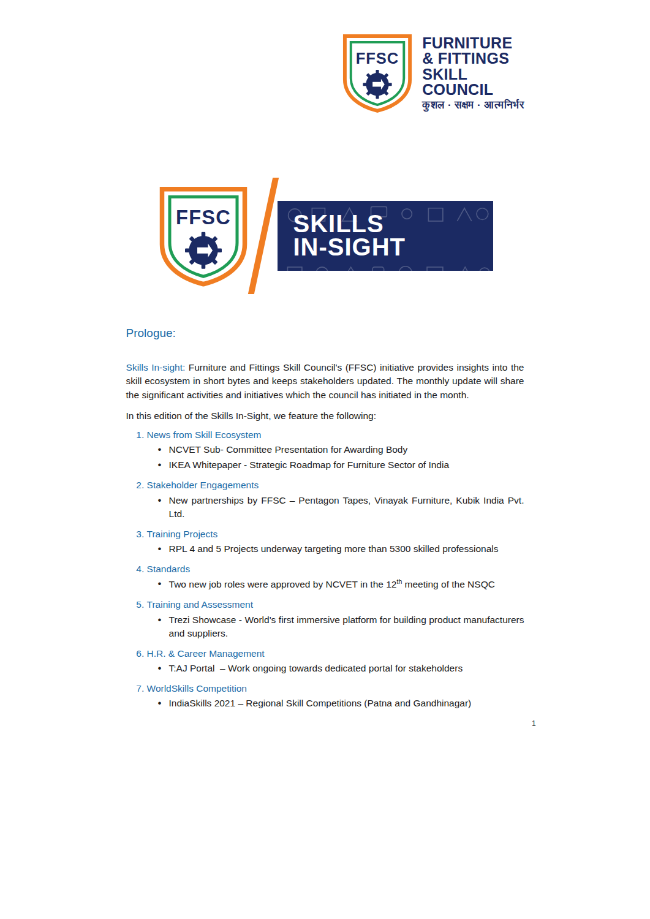FFSC
FURNITURE & FITTINGS SKILL COUNCIL कुशल · सक्षम · आत्मनिर्भर
FFSC
SKILLS
IN-SIGHT
Prologue:
Skills In-sight: Furniture and Fittings Skill Council's (FFSC) initiative provides insights into the skill ecosystem in short bytes and keeps stakeholders updated. The monthly update will share the significant activities and initiatives which the council has initiated in the month.
In this edition of the Skills In-Sight, we feature the following:
News from Skill Ecosystem
NCVET Sub- Committee Presentation for Awarding Body
IKEA Whitepaper - Strategic Roadmap for Furniture Sector of India
Stakeholder Engagements
New partnerships by FFSC – Pentagon Tapes, Vinayak Furniture, Kubik India Pvt. Ltd.
Training Projects
RPL 4 and 5 Projects underway targeting more than 5300 skilled professionals
Standards
Two new job roles were approved by NCVET in the 12th meeting of the NSQC
Training and Assessment
Trezi Showcase - World's first immersive platform for building product manufacturers and suppliers.
H.R. & Career Management
T:AJ Portal – Work ongoing towards dedicated portal for stakeholders
WorldSkills Competition
IndiaSkills 2021 – Regional Skill Competitions (Patna and Gandhinagar)
1